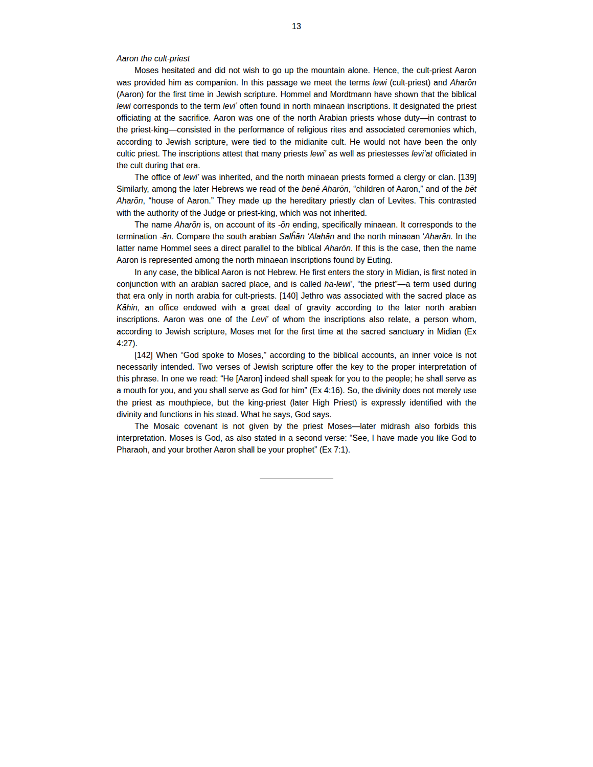13
Aaron the cult-priest
Moses hesitated and did not wish to go up the mountain alone. Hence, the cult-priest Aaron was provided him as companion. In this passage we meet the terms lewi (cult-priest) and Aharōn (Aaron) for the first time in Jewish scripture. Hommel and Mordtmann have shown that the biblical lewi corresponds to the term leviʼ often found in north minaean inscriptions. It designated the priest officiating at the sacrifice. Aaron was one of the north Arabian priests whose duty—in contrast to the priest-king—consisted in the performance of religious rites and associated ceremonies which, according to Jewish scripture, were tied to the midianite cult. He would not have been the only cultic priest. The inscriptions attest that many priests lewi’ as well as priestesses levi’at officiated in the cult during that era.
The office of lewi’ was inherited, and the north minaean priests formed a clergy or clan. [139] Similarly, among the later Hebrews we read of the benē Aharōn, “children of Aaron,” and of the bēt Aharōn, “house of Aaron.” They made up the hereditary priestly clan of Levites. This contrasted with the authority of the Judge or priest-king, which was not inherited.
The name Aharōn is, on account of its -ōn ending, specifically minaean. It corresponds to the termination -ān. Compare the south arabian Salĥān ‘Alahān and the north minaean ‘Aharān. In the latter name Hommel sees a direct parallel to the biblical Aharōn. If this is the case, then the name Aaron is represented among the north minaean inscriptions found by Euting.
In any case, the biblical Aaron is not Hebrew. He first enters the story in Midian, is first noted in conjunction with an arabian sacred place, and is called ha-lewi’, “the priest”—a term used during that era only in north arabia for cult-priests. [140] Jethro was associated with the sacred place as Kāhin, an office endowed with a great deal of gravity according to the later north arabian inscriptions. Aaron was one of the Levi’ of whom the inscriptions also relate, a person whom, according to Jewish scripture, Moses met for the first time at the sacred sanctuary in Midian (Ex 4:27).
[142] When “God spoke to Moses,” according to the biblical accounts, an inner voice is not necessarily intended. Two verses of Jewish scripture offer the key to the proper interpretation of this phrase. In one we read: “He [Aaron] indeed shall speak for you to the people; he shall serve as a mouth for you, and you shall serve as God for him” (Ex 4:16). So, the divinity does not merely use the priest as mouthpiece, but the king-priest (later High Priest) is expressly identified with the divinity and functions in his stead. What he says, God says.
The Mosaic covenant is not given by the priest Moses—later midrash also forbids this interpretation. Moses is God, as also stated in a second verse: “See, I have made you like God to Pharaoh, and your brother Aaron shall be your prophet” (Ex 7:1).